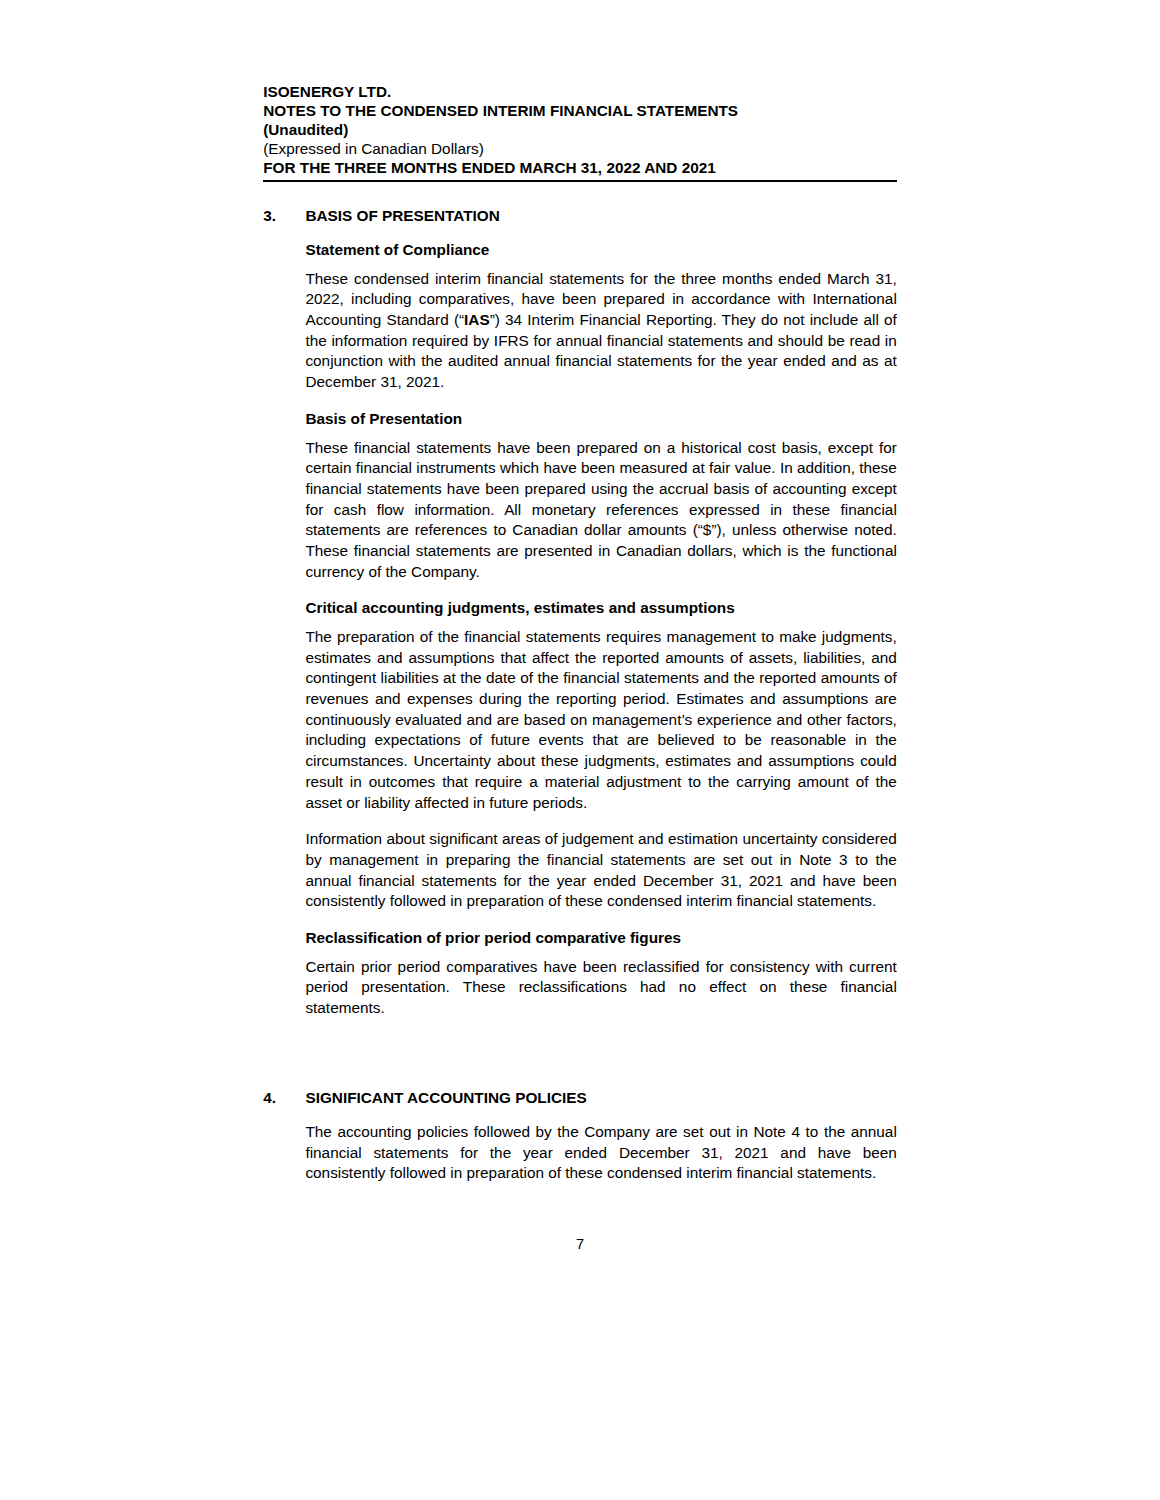ISOENERGY LTD.
NOTES TO THE CONDENSED INTERIM FINANCIAL STATEMENTS
(Unaudited)
(Expressed in Canadian Dollars)
FOR THE THREE MONTHS ENDED MARCH 31, 2022 AND 2021
3. BASIS OF PRESENTATION
Statement of Compliance
These condensed interim financial statements for the three months ended March 31, 2022, including comparatives, have been prepared in accordance with International Accounting Standard (“IAS”) 34 Interim Financial Reporting. They do not include all of the information required by IFRS for annual financial statements and should be read in conjunction with the audited annual financial statements for the year ended and as at December 31, 2021.
Basis of Presentation
These financial statements have been prepared on a historical cost basis, except for certain financial instruments which have been measured at fair value. In addition, these financial statements have been prepared using the accrual basis of accounting except for cash flow information. All monetary references expressed in these financial statements are references to Canadian dollar amounts (“$”), unless otherwise noted. These financial statements are presented in Canadian dollars, which is the functional currency of the Company.
Critical accounting judgments, estimates and assumptions
The preparation of the financial statements requires management to make judgments, estimates and assumptions that affect the reported amounts of assets, liabilities, and contingent liabilities at the date of the financial statements and the reported amounts of revenues and expenses during the reporting period. Estimates and assumptions are continuously evaluated and are based on management’s experience and other factors, including expectations of future events that are believed to be reasonable in the circumstances. Uncertainty about these judgments, estimates and assumptions could result in outcomes that require a material adjustment to the carrying amount of the asset or liability affected in future periods.
Information about significant areas of judgement and estimation uncertainty considered by management in preparing the financial statements are set out in Note 3 to the annual financial statements for the year ended December 31, 2021 and have been consistently followed in preparation of these condensed interim financial statements.
Reclassification of prior period comparative figures
Certain prior period comparatives have been reclassified for consistency with current period presentation. These reclassifications had no effect on these financial statements.
4. SIGNIFICANT ACCOUNTING POLICIES
The accounting policies followed by the Company are set out in Note 4 to the annual financial statements for the year ended December 31, 2021 and have been consistently followed in preparation of these condensed interim financial statements.
7